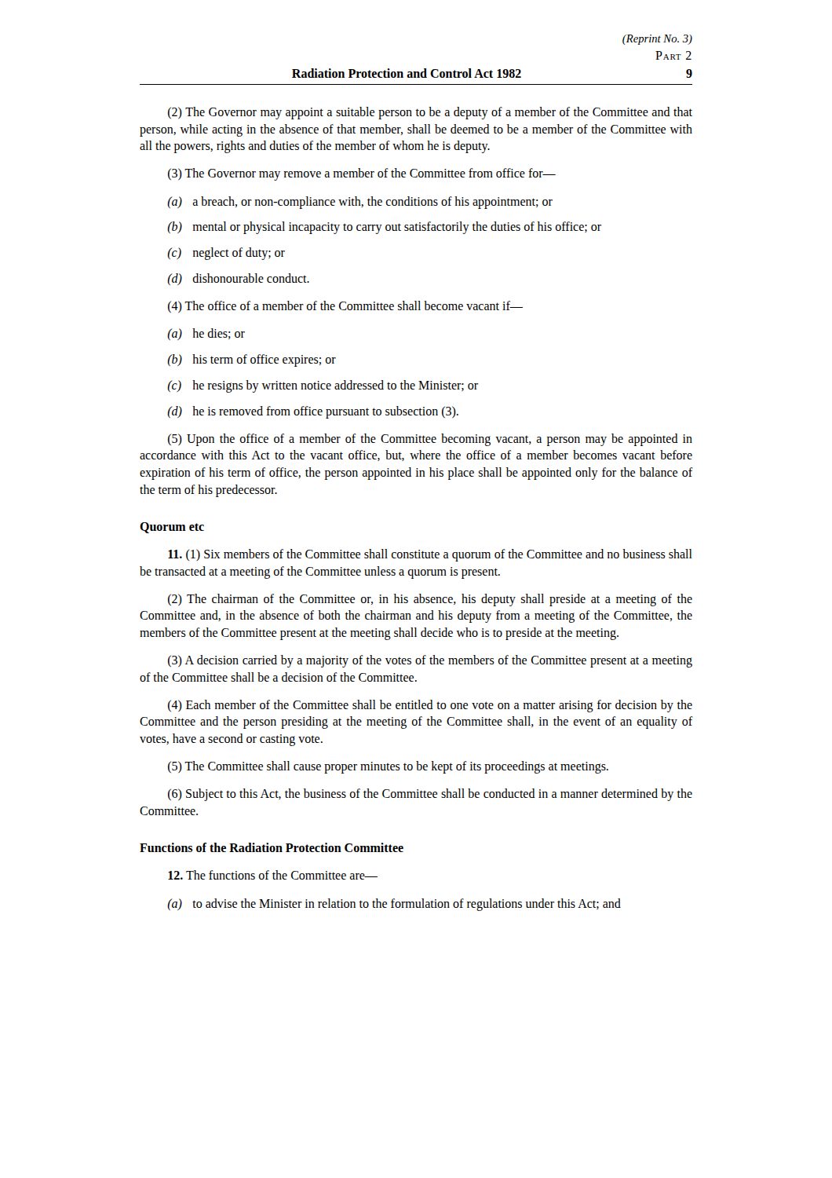(Reprint No. 3)
Part 2
Radiation Protection and Control Act 1982
9
(2) The Governor may appoint a suitable person to be a deputy of a member of the Committee and that person, while acting in the absence of that member, shall be deemed to be a member of the Committee with all the powers, rights and duties of the member of whom he is deputy.
(3) The Governor may remove a member of the Committee from office for—
(a) a breach, or non-compliance with, the conditions of his appointment; or
(b) mental or physical incapacity to carry out satisfactorily the duties of his office; or
(c) neglect of duty; or
(d) dishonourable conduct.
(4) The office of a member of the Committee shall become vacant if—
(a) he dies; or
(b) his term of office expires; or
(c) he resigns by written notice addressed to the Minister; or
(d) he is removed from office pursuant to subsection (3).
(5) Upon the office of a member of the Committee becoming vacant, a person may be appointed in accordance with this Act to the vacant office, but, where the office of a member becomes vacant before expiration of his term of office, the person appointed in his place shall be appointed only for the balance of the term of his predecessor.
Quorum etc
11. (1) Six members of the Committee shall constitute a quorum of the Committee and no business shall be transacted at a meeting of the Committee unless a quorum is present.
(2) The chairman of the Committee or, in his absence, his deputy shall preside at a meeting of the Committee and, in the absence of both the chairman and his deputy from a meeting of the Committee, the members of the Committee present at the meeting shall decide who is to preside at the meeting.
(3) A decision carried by a majority of the votes of the members of the Committee present at a meeting of the Committee shall be a decision of the Committee.
(4) Each member of the Committee shall be entitled to one vote on a matter arising for decision by the Committee and the person presiding at the meeting of the Committee shall, in the event of an equality of votes, have a second or casting vote.
(5) The Committee shall cause proper minutes to be kept of its proceedings at meetings.
(6) Subject to this Act, the business of the Committee shall be conducted in a manner determined by the Committee.
Functions of the Radiation Protection Committee
12. The functions of the Committee are—
(a) to advise the Minister in relation to the formulation of regulations under this Act; and